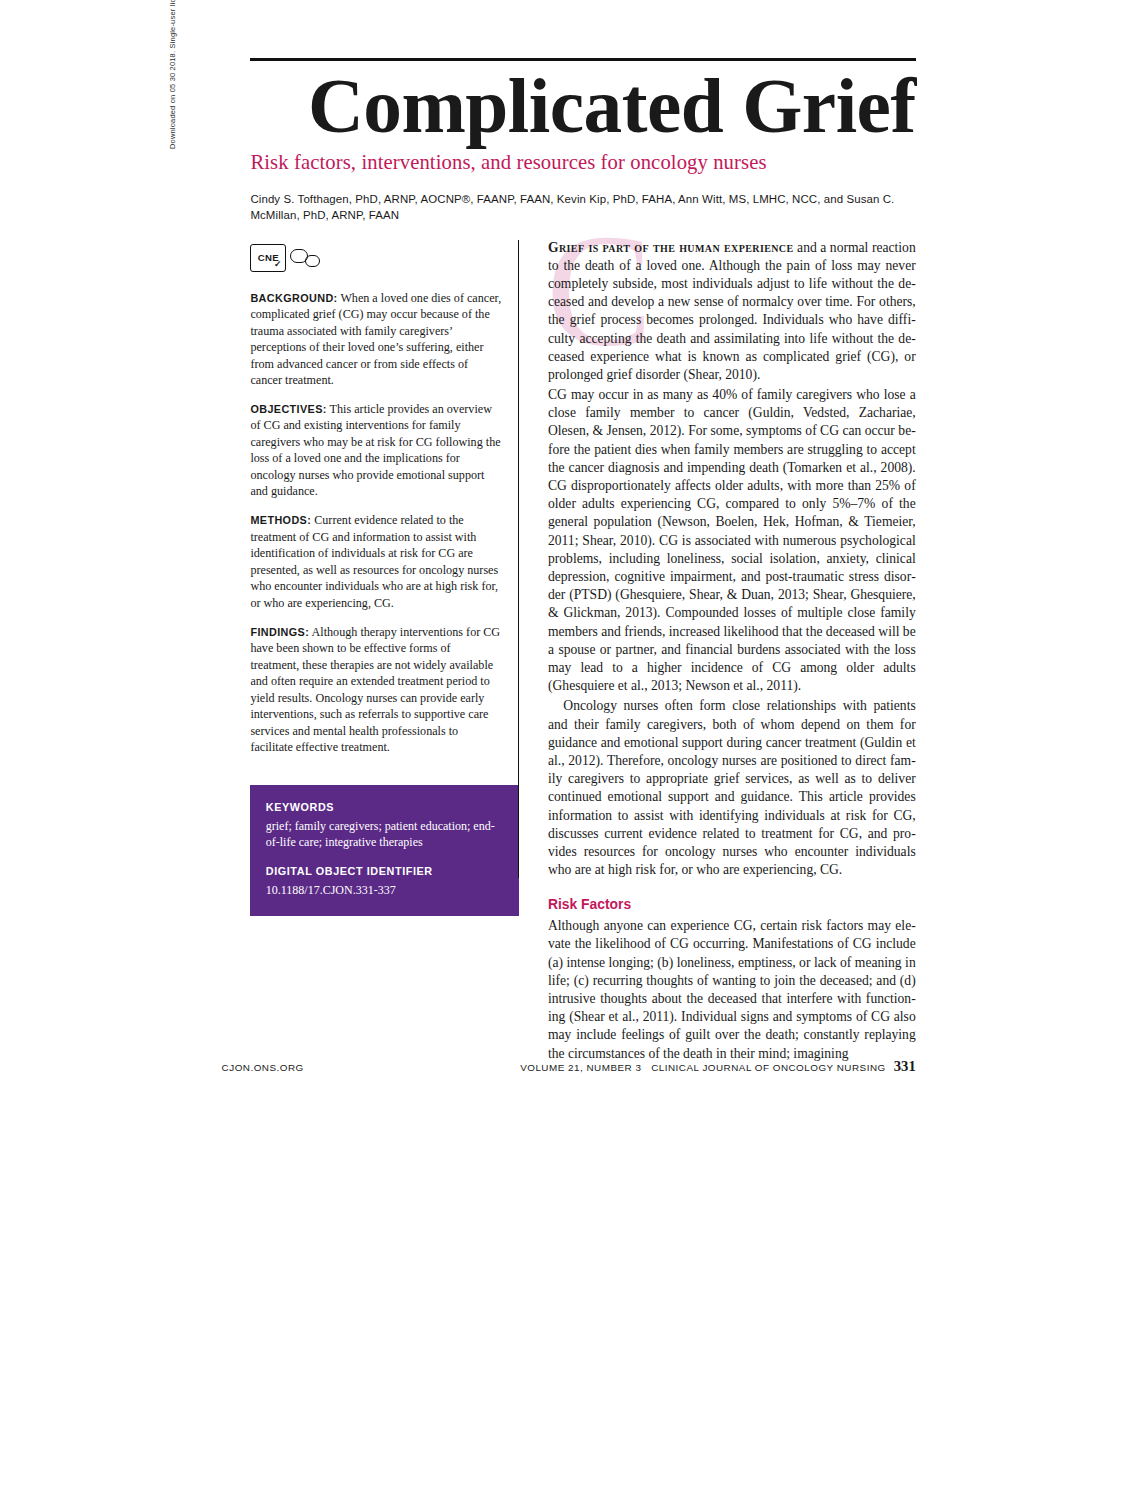Downloaded on 05 30 2018. Single-user license only. Copyright 2018 by the Oncology Nursing Society. For permission to post online, reprint, adapt, or reuse, please email pubpermissions@ons.org
Complicated Grief
Risk factors, interventions, and resources for oncology nurses
Cindy S. Tofthagen, PhD, ARNP, AOCNP®, FAANP, FAAN, Kevin Kip, PhD, FAHA, Ann Witt, MS, LMHC, NCC, and Susan C. McMillan, PhD, ARNP, FAAN
CNE
BACKGROUND: When a loved one dies of cancer, complicated grief (CG) may occur because of the trauma associated with family caregivers’ perceptions of their loved one’s suffering, either from advanced cancer or from side effects of cancer treatment.
OBJECTIVES: This article provides an overview of CG and existing interventions for family caregivers who may be at risk for CG following the loss of a loved one and the implications for oncology nurses who provide emotional support and guidance.
METHODS: Current evidence related to the treatment of CG and information to assist with identification of individuals at risk for CG are presented, as well as resources for oncology nurses who encounter individuals who are at high risk for, or who are experiencing, CG.
FINDINGS: Although therapy interventions for CG have been shown to be effective forms of treatment, these therapies are not widely available and often require an extended treatment period to yield results. Oncology nurses can provide early interventions, such as referrals to supportive care services and mental health professionals to facilitate effective treatment.
KEYWORDS
grief; family caregivers; patient education; end-of-life care; integrative therapies
DIGITAL OBJECT IDENTIFIER
10.1188/17.CJON.331-337
C
Grief is part of the human experience and a normal reaction to the death of a loved one. Although the pain of loss may never completely subside, most individuals adjust to life without the deceased and develop a new sense of normalcy over time. For others, the grief process becomes prolonged. Individuals who have difficulty accepting the death and assimilating into life without the deceased experience what is known as complicated grief (CG), or prolonged grief disorder (Shear, 2010).
CG may occur in as many as 40% of family caregivers who lose a close family member to cancer (Guldin, Vedsted, Zachariae, Olesen, & Jensen, 2012). For some, symptoms of CG can occur before the patient dies when family members are struggling to accept the cancer diagnosis and impending death (Tomarken et al., 2008). CG disproportionately affects older adults, with more than 25% of older adults experiencing CG, compared to only 5%–7% of the general population (Newson, Boelen, Hek, Hofman, & Tiemeier, 2011; Shear, 2010). CG is associated with numerous psychological problems, including loneliness, social isolation, anxiety, clinical depression, cognitive impairment, and post-traumatic stress disorder (PTSD) (Ghesquiere, Shear, & Duan, 2013; Shear, Ghesquiere, & Glickman, 2013). Compounded losses of multiple close family members and friends, increased likelihood that the deceased will be a spouse or partner, and financial burdens associated with the loss may lead to a higher incidence of CG among older adults (Ghesquiere et al., 2013; Newson et al., 2011).
Oncology nurses often form close relationships with patients and their family caregivers, both of whom depend on them for guidance and emotional support during cancer treatment (Guldin et al., 2012). Therefore, oncology nurses are positioned to direct family caregivers to appropriate grief services, as well as to deliver continued emotional support and guidance. This article provides information to assist with identifying individuals at risk for CG, discusses current evidence related to treatment for CG, and provides resources for oncology nurses who encounter individuals who are at high risk for, or who are experiencing, CG.
Risk Factors
Although anyone can experience CG, certain risk factors may elevate the likelihood of CG occurring. Manifestations of CG include (a) intense longing; (b) loneliness, emptiness, or lack of meaning in life; (c) recurring thoughts of wanting to join the deceased; and (d) intrusive thoughts about the deceased that interfere with functioning (Shear et al., 2011). Individual signs and symptoms of CG also may include feelings of guilt over the death; constantly replaying the circumstances of the death in their mind; imagining
CJON.ONS.ORG
VOLUME 21, NUMBER 3 CLINICAL JOURNAL OF ONCOLOGY NURSING 331